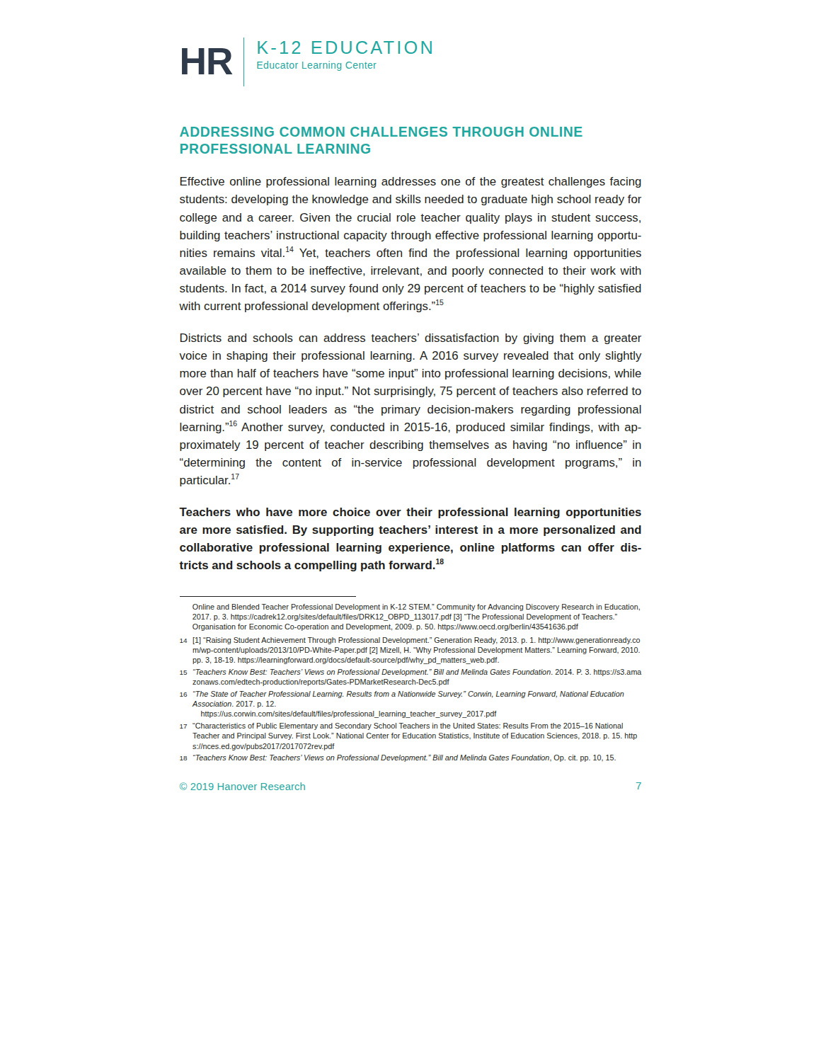HR
K-12 EDUCATION
Educator Learning Center
Addressing Common Challenges Through Online
Professional Learning
Effective online professional learning addresses one of the greatest challenges facing students: developing the knowledge and skills needed to graduate high school ready for college and a career. Given the crucial role teacher quality plays in student success, building teachers’ instructional capacity through effective professional learning opportunities remains vital.14 Yet, teachers often find the professional learning opportunities available to them to be ineffective, irrelevant, and poorly connected to their work with students. In fact, a 2014 survey found only 29 percent of teachers to be “highly satisfied with current professional development offerings.”15
Districts and schools can address teachers’ dissatisfaction by giving them a greater voice in shaping their professional learning. A 2016 survey revealed that only slightly more than half of teachers have “some input” into professional learning decisions, while over 20 percent have “no input.” Not surprisingly, 75 percent of teachers also referred to district and school leaders as “the primary decision-makers regarding professional learning.”16 Another survey, conducted in 2015-16, produced similar findings, with approximately 19 percent of teacher describing themselves as having “no influence” in “determining the content of in-service professional development programs,” in particular.17
Teachers who have more choice over their professional learning opportunities are more satisfied. By supporting teachers’ interest in a more personalized and collaborative professional learning experience, online platforms can offer districts and schools a compelling path forward.18
Online and Blended Teacher Professional Development in K-12 STEM.” Community for Advancing Discovery Research in Education, 2017. p. 3. https://cadrek12.org/sites/default/files/DRK12_OBPD_113017.pdf [3] “The Professional Development of Teachers.” Organisation for Economic Co-operation and Development, 2009. p. 50. https://www.oecd.org/berlin/43541636.pdf
14
[1] “Raising Student Achievement Through Professional Development.” Generation Ready, 2013. p. 1. http://www.generationready.com/wp-content/uploads/2013/10/PD-White-Paper.pdf [2] Mizell, H. “Why Professional Development Matters.” Learning Forward, 2010. pp. 3, 18-19. https://learningforward.org/docs/default-source/pdf/why_pd_matters_web.pdf.
15
“Teachers Know Best: Teachers’ Views on Professional Development.” Bill and Melinda Gates Foundation. 2014. P. 3. https://s3.amazonaws.com/edtech-production/reports/Gates-PDMarketResearch-Dec5.pdf
16
“The State of Teacher Professional Learning. Results from a Nationwide Survey.” Corwin, Learning Forward, National Education Association. 2017. p. 12. https://us.corwin.com/sites/default/files/professional_learning_teacher_survey_2017.pdf
17
“Characteristics of Public Elementary and Secondary School Teachers in the United States: Results From the 2015–16 National Teacher and Principal Survey. First Look.” National Center for Education Statistics, Institute of Education Sciences, 2018. p. 15. https://nces.ed.gov/pubs2017/2017072rev.pdf
18
“Teachers Know Best: Teachers’ Views on Professional Development.” Bill and Melinda Gates Foundation, Op. cit. pp. 10, 15.
© 2019 Hanover Research
7